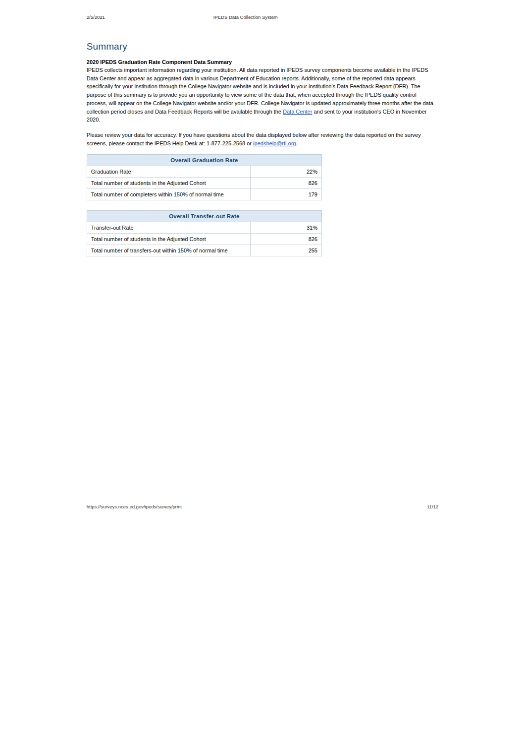2/5/2021
IPEDS Data Collection System
Summary
2020 IPEDS Graduation Rate Component Data Summary
IPEDS collects important information regarding your institution. All data reported in IPEDS survey components become available in the IPEDS Data Center and appear as aggregated data in various Department of Education reports. Additionally, some of the reported data appears specifically for your institution through the College Navigator website and is included in your institution's Data Feedback Report (DFR). The purpose of this summary is to provide you an opportunity to view some of the data that, when accepted through the IPEDS quality control process, will appear on the College Navigator website and/or your DFR. College Navigator is updated approximately three months after the data collection period closes and Data Feedback Reports will be available through the Data Center and sent to your institution's CEO in November 2020.
Please review your data for accuracy. If you have questions about the data displayed below after reviewing the data reported on the survey screens, please contact the IPEDS Help Desk at: 1-877-225-2568 or ipedshelp@rti.org.
Overall Graduation Rate
| Graduation Rate | 22% |
| Total number of students in the Adjusted Cohort | 826 |
| Total number of completers within 150% of normal time | 179 |
Overall Transfer-out Rate
| Transfer-out Rate | 31% |
| Total number of students in the Adjusted Cohort | 826 |
| Total number of transfers-out within 150% of normal time | 255 |
https://surveys.nces.ed.gov/ipeds/survey/print
11/12